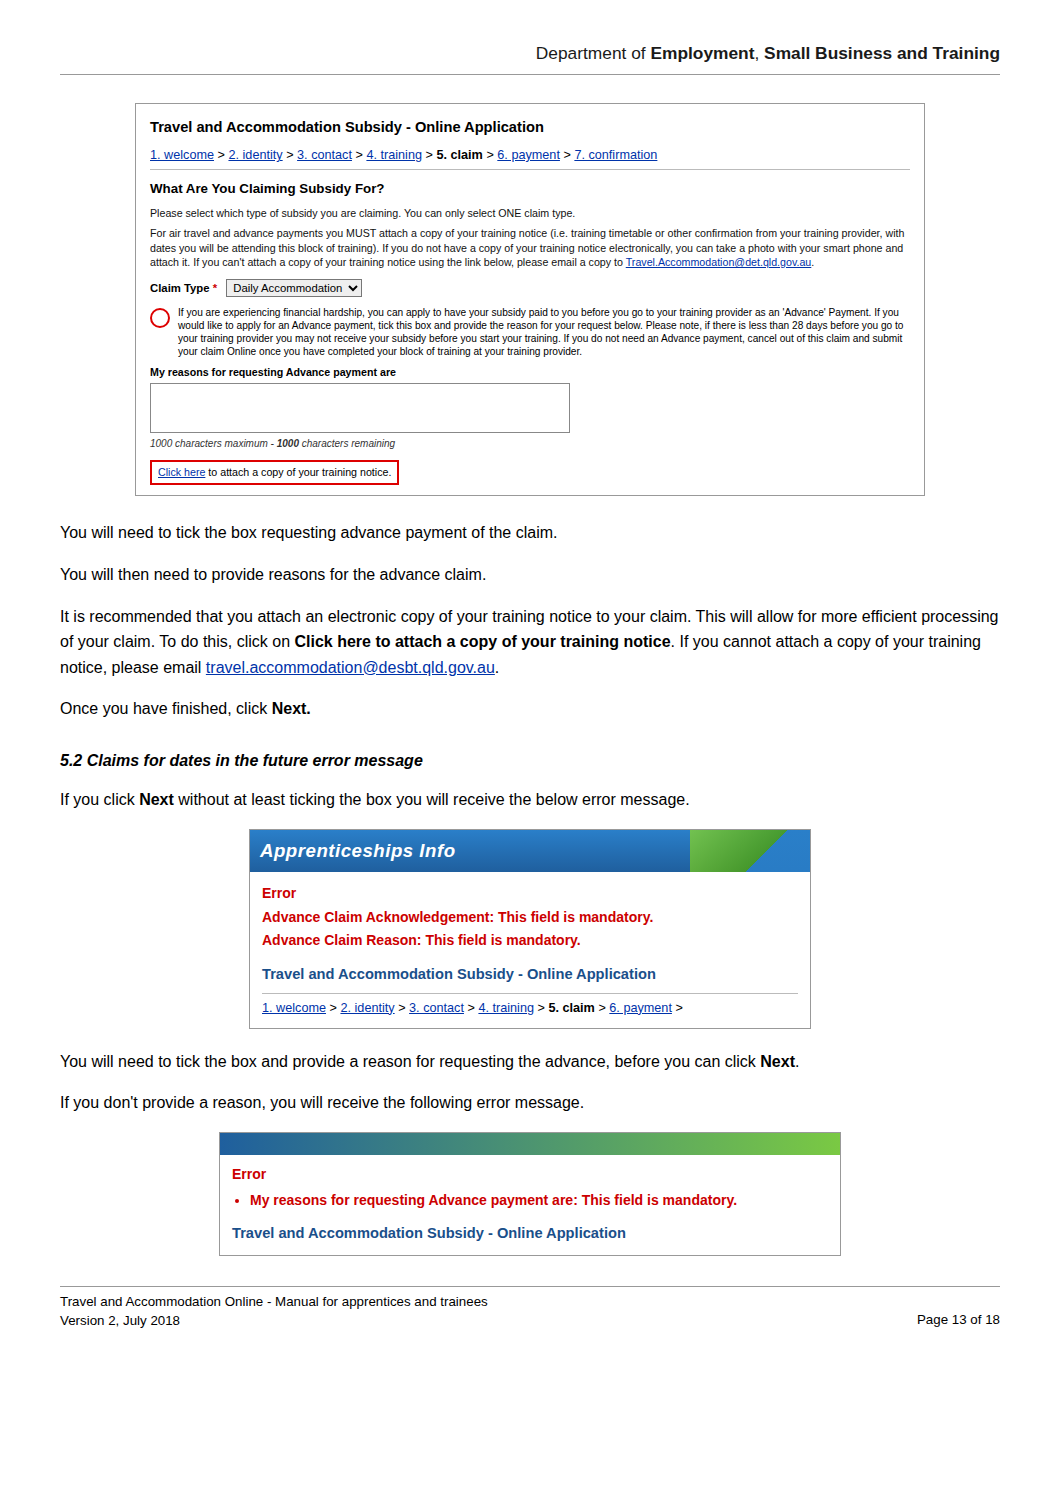Department of Employment, Small Business and Training
Travel and Accommodation Subsidy - Online Application
1. welcome > 2. identity > 3. contact > 4. training > 5. claim > 6. payment > 7. confirmation
What Are You Claiming Subsidy For?
Please select which type of subsidy you are claiming. You can only select ONE claim type.
For air travel and advance payments you MUST attach a copy of your training notice (i.e. training timetable or other confirmation from your training provider, with dates you will be attending this block of training). If you do not have a copy of your training notice electronically, you can take a photo with your smart phone and attach it. If you can't attach a copy of your training notice using the link below, please email a copy to Travel.Accommodation@det.qld.gov.au.
Claim Type * Daily Accommodation
If you are experiencing financial hardship, you can apply to have your subsidy paid to you before you go to your training provider as an 'Advance' Payment. If you would like to apply for an Advance payment, tick this box and provide the reason for your request below. Please note, if there is less than 28 days before you go to your training provider you may not receive your subsidy before you start your training. If you do not need an Advance payment, cancel out of this claim and submit your claim Online once you have completed your block of training at your training provider.
My reasons for requesting Advance payment are
1000 characters maximum - 1000 characters remaining
Click here to attach a copy of your training notice.
You will need to tick the box requesting advance payment of the claim.
You will then need to provide reasons for the advance claim.
It is recommended that you attach an electronic copy of your training notice to your claim. This will allow for more efficient processing of your claim. To do this, click on Click here to attach a copy of your training notice. If you cannot attach a copy of your training notice, please email travel.accommodation@desbt.qld.gov.au.
Once you have finished, click Next.
5.2 Claims for dates in the future error message
If you click Next without at least ticking the box you will receive the below error message.
Apprenticeships Info
Error
Advance Claim Acknowledgement: This field is mandatory.
Advance Claim Reason: This field is mandatory.
Travel and Accommodation Subsidy - Online Application
1. welcome > 2. identity > 3. contact > 4. training > 5. claim > 6. payment >
You will need to tick the box and provide a reason for requesting the advance, before you can click Next.
If you don't provide a reason, you will receive the following error message.
Error
My reasons for requesting Advance payment are: This field is mandatory.
Travel and Accommodation Subsidy - Online Application
Travel and Accommodation Online - Manual for apprentices and trainees
Version 2, July 2018
Page 13 of 18